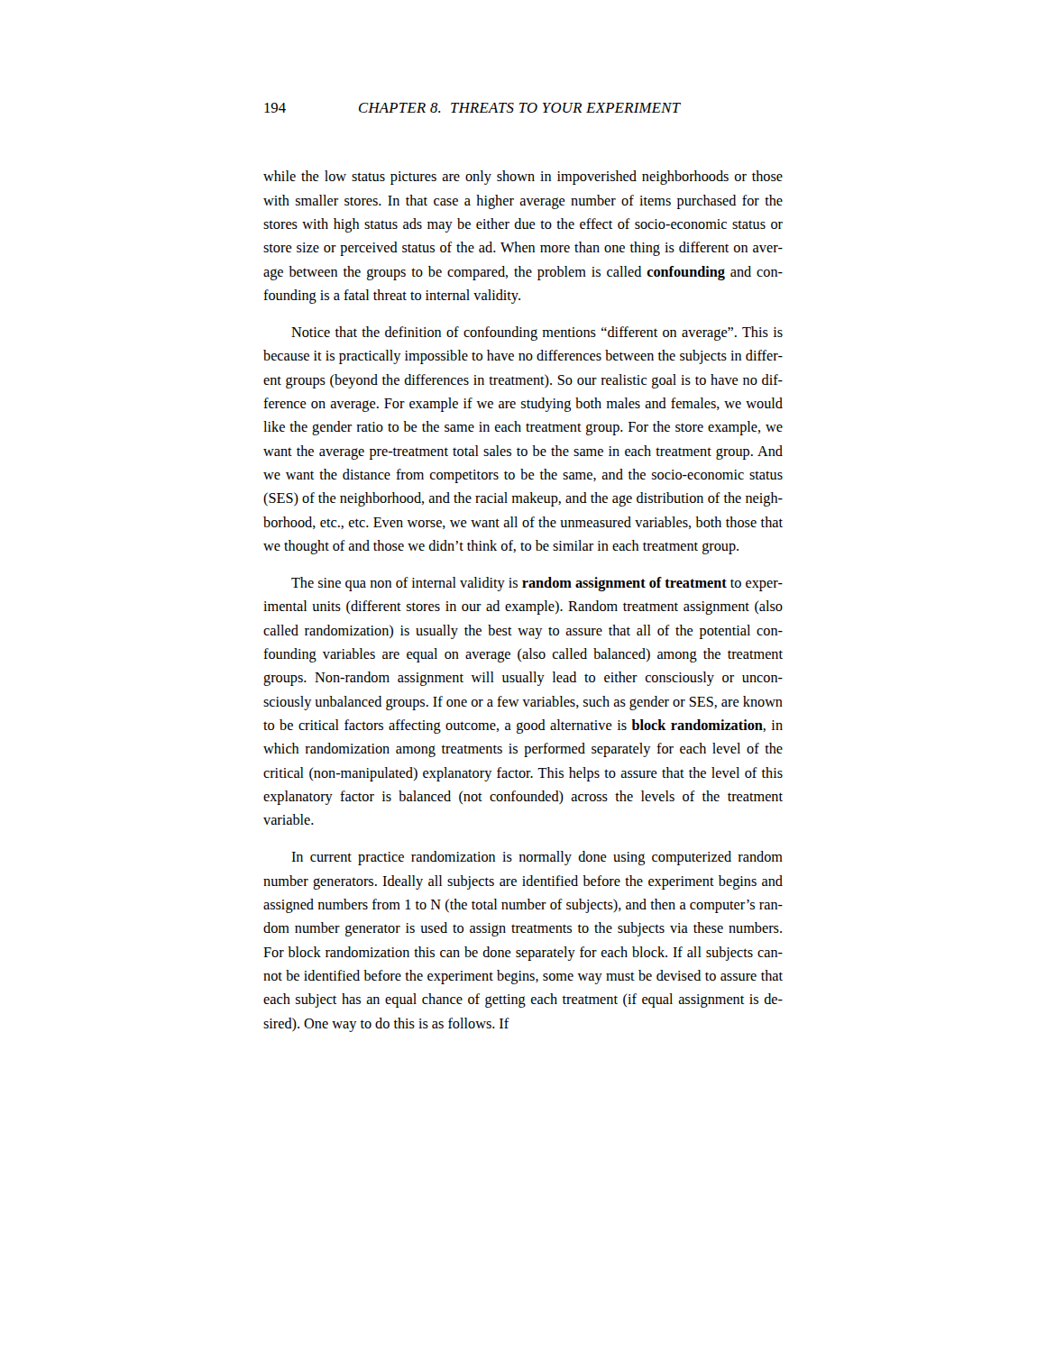194 CHAPTER 8. THREATS TO YOUR EXPERIMENT
while the low status pictures are only shown in impoverished neighborhoods or those with smaller stores. In that case a higher average number of items purchased for the stores with high status ads may be either due to the effect of socio-economic status or store size or perceived status of the ad. When more than one thing is different on average between the groups to be compared, the problem is called confounding and confounding is a fatal threat to internal validity.
Notice that the definition of confounding mentions “different on average”. This is because it is practically impossible to have no differences between the subjects in different groups (beyond the differences in treatment). So our realistic goal is to have no difference on average. For example if we are studying both males and females, we would like the gender ratio to be the same in each treatment group. For the store example, we want the average pre-treatment total sales to be the same in each treatment group. And we want the distance from competitors to be the same, and the socio-economic status (SES) of the neighborhood, and the racial makeup, and the age distribution of the neighborhood, etc., etc. Even worse, we want all of the unmeasured variables, both those that we thought of and those we didn’t think of, to be similar in each treatment group.
The sine qua non of internal validity is random assignment of treatment to experimental units (different stores in our ad example). Random treatment assignment (also called randomization) is usually the best way to assure that all of the potential confounding variables are equal on average (also called balanced) among the treatment groups. Non-random assignment will usually lead to either consciously or unconsciously unbalanced groups. If one or a few variables, such as gender or SES, are known to be critical factors affecting outcome, a good alternative is block randomization, in which randomization among treatments is performed separately for each level of the critical (non-manipulated) explanatory factor. This helps to assure that the level of this explanatory factor is balanced (not confounded) across the levels of the treatment variable.
In current practice randomization is normally done using computerized random number generators. Ideally all subjects are identified before the experiment begins and assigned numbers from 1 to N (the total number of subjects), and then a computer’s random number generator is used to assign treatments to the subjects via these numbers. For block randomization this can be done separately for each block. If all subjects cannot be identified before the experiment begins, some way must be devised to assure that each subject has an equal chance of getting each treatment (if equal assignment is desired). One way to do this is as follows. If